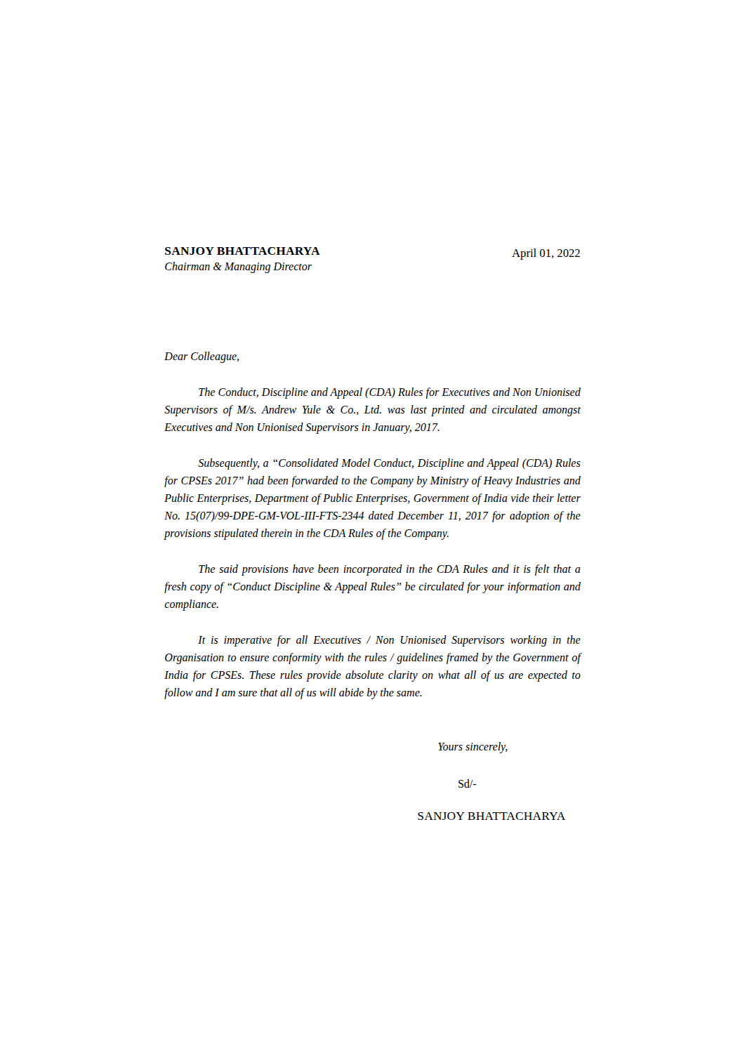SANJOY BHATTACHARYA
Chairman & Managing Director
April 01, 2022
Dear Colleague,
The Conduct, Discipline and Appeal (CDA) Rules for Executives and Non Unionised Supervisors of M/s. Andrew Yule & Co., Ltd. was last printed and circulated amongst Executives and Non Unionised Supervisors in January, 2017.
Subsequently, a “Consolidated Model Conduct, Discipline and Appeal (CDA) Rules for CPSEs 2017” had been forwarded to the Company by Ministry of Heavy Industries and Public Enterprises, Department of Public Enterprises, Government of India vide their letter No. 15(07)/99-DPE-GM-VOL-III-FTS-2344 dated December 11, 2017 for adoption of the provisions stipulated therein in the CDA Rules of the Company.
The said provisions have been incorporated in the CDA Rules and it is felt that a fresh copy of “Conduct Discipline & Appeal Rules” be circulated for your information and compliance.
It is imperative for all Executives / Non Unionised Supervisors working in the Organisation to ensure conformity with the rules / guidelines framed by the Government of India for CPSEs. These rules provide absolute clarity on what all of us are expected to follow and I am sure that all of us will abide by the same.
Yours sincerely,
Sd/-
SANJOY BHATTACHARYA